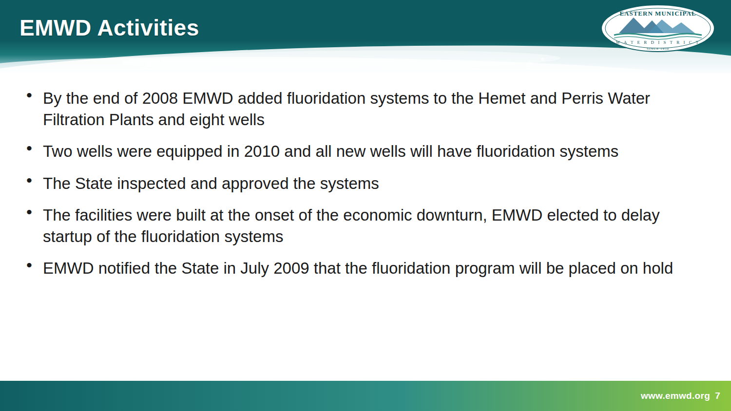EMWD Activities
EASTERN MUNICIPAL W A T E R D I S T R I C T SINCE 1950
By the end of 2008 EMWD added fluoridation systems to the Hemet and Perris Water Filtration Plants and eight wells
Two wells were equipped in 2010 and all new wells will have fluoridation systems
The State inspected and approved the systems
The facilities were built at the onset of the economic downturn, EMWD elected to delay startup of the fluoridation systems
EMWD notified the State in July 2009 that the fluoridation program will be placed on hold
www.emwd.org7